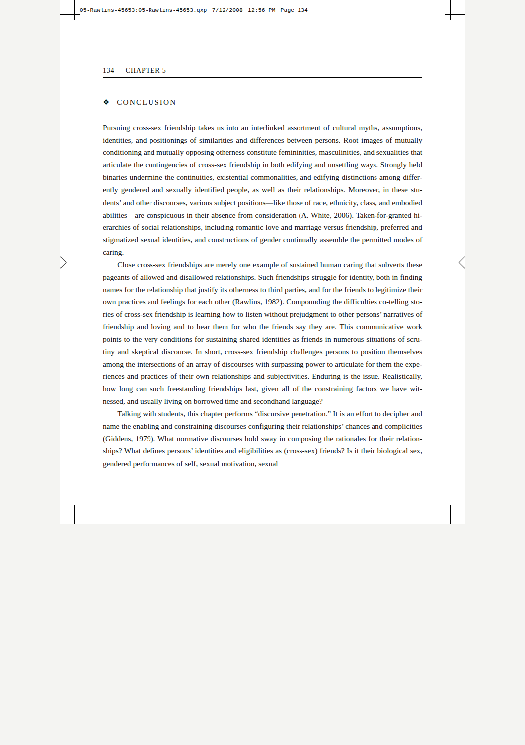05-Rawlins-45653:05-Rawlins-45653.qxp 7/12/2008 12:56 PM Page 134
134 CHAPTER 5
❖CONCLUSION
Pursuing cross-sex friendship takes us into an interlinked assortment of cultural myths, assumptions, identities, and positionings of similarities and differences between persons. Root images of mutually conditioning and mutually opposing otherness constitute femininities, masculinities, and sexualities that articulate the contingencies of cross-sex friendship in both edifying and unsettling ways. Strongly held binaries undermine the continuities, existential commonalities, and edifying distinctions among differently gendered and sexually identified people, as well as their relationships. Moreover, in these students’ and other discourses, various subject positions—like those of race, ethnicity, class, and embodied abilities—are conspicuous in their absence from consideration (A. White, 2006). Taken-for-granted hierarchies of social relationships, including romantic love and marriage versus friendship, preferred and stigmatized sexual identities, and constructions of gender continually assemble the permitted modes of caring.
Close cross-sex friendships are merely one example of sustained human caring that subverts these pageants of allowed and disallowed relationships. Such friendships struggle for identity, both in finding names for the relationship that justify its otherness to third parties, and for the friends to legitimize their own practices and feelings for each other (Rawlins, 1982). Compounding the difficulties co-telling stories of cross-sex friendship is learning how to listen without prejudgment to other persons’ narratives of friendship and loving and to hear them for who the friends say they are. This communicative work points to the very conditions for sustaining shared identities as friends in numerous situations of scrutiny and skeptical discourse. In short, cross-sex friendship challenges persons to position themselves among the intersections of an array of discourses with surpassing power to articulate for them the experiences and practices of their own relationships and subjectivities. Enduring is the issue. Realistically, how long can such freestanding friendships last, given all of the constraining factors we have witnessed, and usually living on borrowed time and secondhand language?
Talking with students, this chapter performs “discursive penetration.” It is an effort to decipher and name the enabling and constraining discourses configuring their relationships’ chances and complicities (Giddens, 1979). What normative discourses hold sway in composing the rationales for their relationships? What defines persons’ identities and eligibilities as (cross-sex) friends? Is it their biological sex, gendered performances of self, sexual motivation, sexual